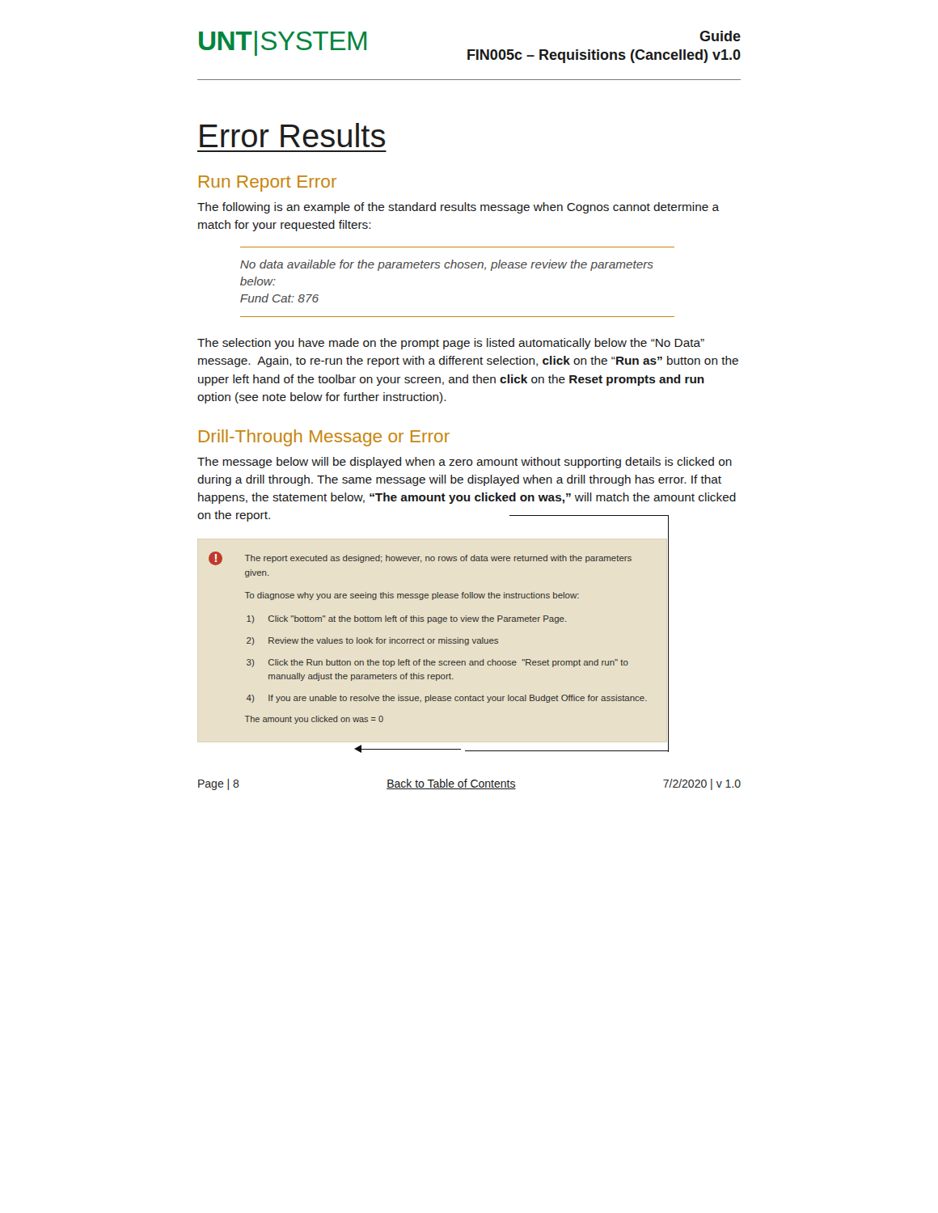UNT|SYSTEM
Guide
FIN005c – Requisitions (Cancelled) v1.0
Error Results
Run Report Error
The following is an example of the standard results message when Cognos cannot determine a match for your requested filters:
No data available for the parameters chosen, please review the parameters below:
Fund Cat: 876
The selection you have made on the prompt page is listed automatically below the “No Data” message. Again, to re-run the report with a different selection, click on the “Run as” button on the upper left hand of the toolbar on your screen, and then click on the Reset prompts and run option (see note below for further instruction).
Drill-Through Message or Error
The message below will be displayed when a zero amount without supporting details is clicked on during a drill through. The same message will be displayed when a drill through has error. If that happens, the statement below, “The amount you clicked on was,” will match the amount clicked on the report.
!
The report executed as designed; however, no rows of data were returned with the parameters given.
To diagnose why you are seeing this messge please follow the instructions below:
Click "bottom" at the bottom left of this page to view the Parameter Page.
Review the values to look for incorrect or missing values
Click the Run button on the top left of the screen and choose "Reset prompt and run" to manually adjust the parameters of this report.
If you are unable to resolve the issue, please contact your local Budget Office for assistance.
The amount you clicked on was = 0
Page | 8
Back to Table of Contents
7/2/2020 | v 1.0